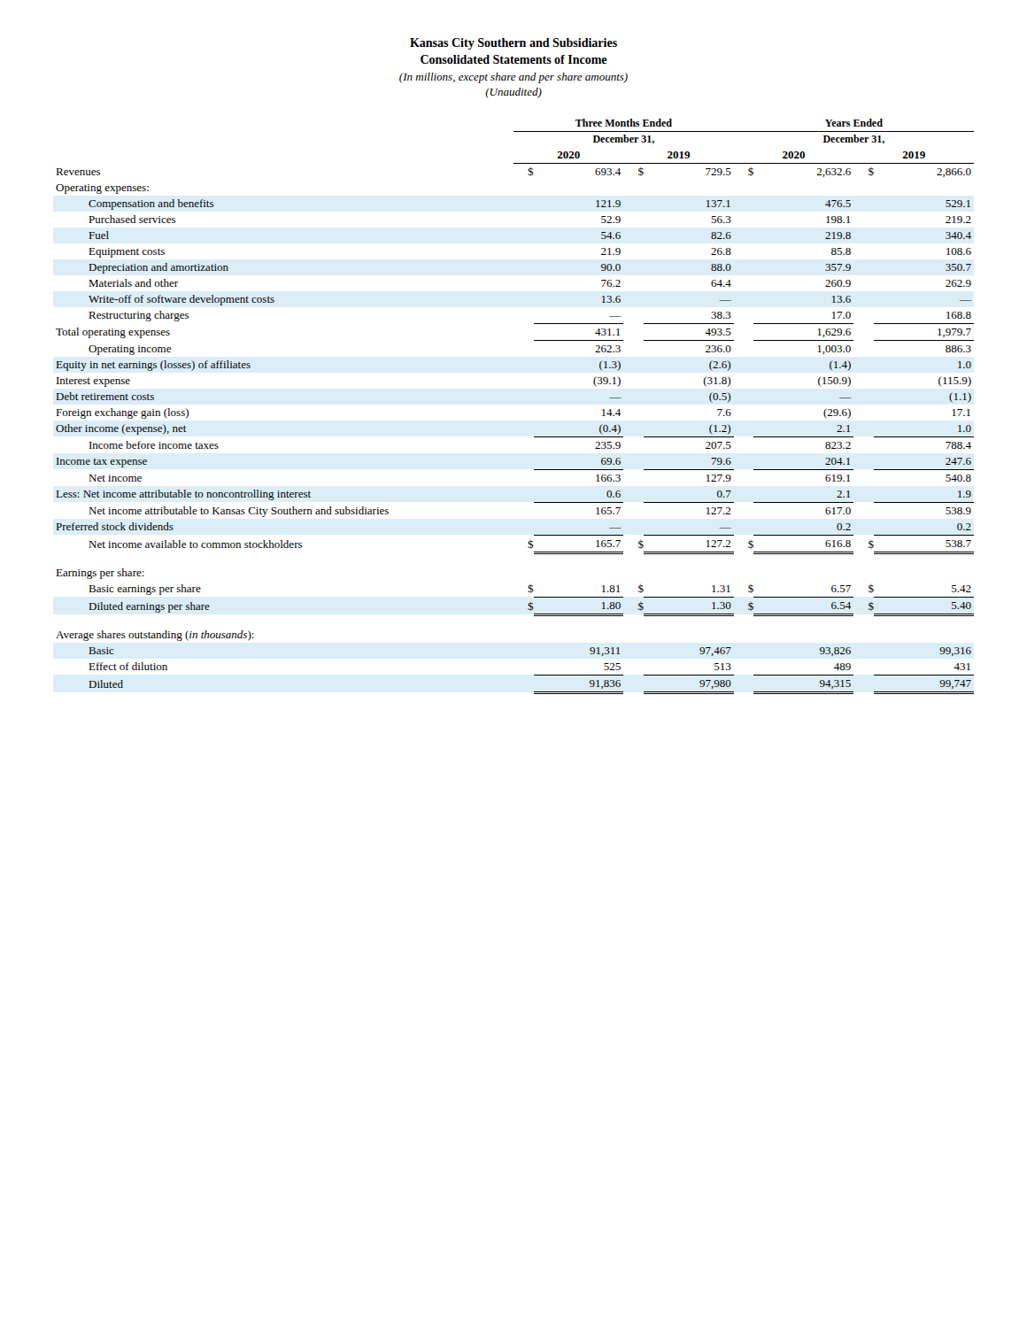Kansas City Southern and Subsidiaries
Consolidated Statements of Income
(In millions, except share and per share amounts)
(Unaudited)
| | Three Months Ended | Years Ended |
| | December 31, | December 31, |
| | 2020 | 2019 | 2020 | 2019 |
| Revenues | $ | 693.4 | $ | 729.5 | $ | 2,632.6 | $ | 2,866.0 |
| Operating expenses: | | | | | | | | |
| Compensation and benefits | | 121.9 | | 137.1 | | 476.5 | | 529.1 |
| Purchased services | | 52.9 | | 56.3 | | 198.1 | | 219.2 |
| Fuel | | 54.6 | | 82.6 | | 219.8 | | 340.4 |
| Equipment costs | | 21.9 | | 26.8 | | 85.8 | | 108.6 |
| Depreciation and amortization | | 90.0 | | 88.0 | | 357.9 | | 350.7 |
| Materials and other | | 76.2 | | 64.4 | | 260.9 | | 262.9 |
| Write-off of software development costs | | 13.6 | | — | | 13.6 | | — |
| Restructuring charges | | — | | 38.3 | | 17.0 | | 168.8 |
| Total operating expenses | | 431.1 | | 493.5 | | 1,629.6 | | 1,979.7 |
| Operating income | | 262.3 | | 236.0 | | 1,003.0 | | 886.3 |
| Equity in net earnings (losses) of affiliates | | (1.3) | | (2.6) | | (1.4) | | 1.0 |
| Interest expense | | (39.1) | | (31.8) | | (150.9) | | (115.9) |
| Debt retirement costs | | — | | (0.5) | | — | | (1.1) |
| Foreign exchange gain (loss) | | 14.4 | | 7.6 | | (29.6) | | 17.1 |
| Other income (expense), net | | (0.4) | | (1.2) | | 2.1 | | 1.0 |
| Income before income taxes | | 235.9 | | 207.5 | | 823.2 | | 788.4 |
| Income tax expense | | 69.6 | | 79.6 | | 204.1 | | 247.6 |
| Net income | | 166.3 | | 127.9 | | 619.1 | | 540.8 |
| Less: Net income attributable to noncontrolling interest | | 0.6 | | 0.7 | | 2.1 | | 1.9 |
| Net income attributable to Kansas City Southern and subsidiaries | | 165.7 | | 127.2 | | 617.0 | | 538.9 |
| Preferred stock dividends | | — | | — | | 0.2 | | 0.2 |
| Net income available to common stockholders | $ | 165.7 | $ | 127.2 | $ | 616.8 | $ | 538.7 |
| Earnings per share: | | | | | | | | |
| Basic earnings per share | $ | 1.81 | $ | 1.31 | $ | 6.57 | $ | 5.42 |
| Diluted earnings per share | $ | 1.80 | $ | 1.30 | $ | 6.54 | $ | 5.40 |
| Average shares outstanding ( in thousands ): | | | | | | | | |
| Basic | | 91,311 | | 97,467 | | 93,826 | | 99,316 |
| Effect of dilution | | 525 | | 513 | | 489 | | 431 |
| Diluted | | 91,836 | | 97,980 | | 94,315 | | 99,747 |